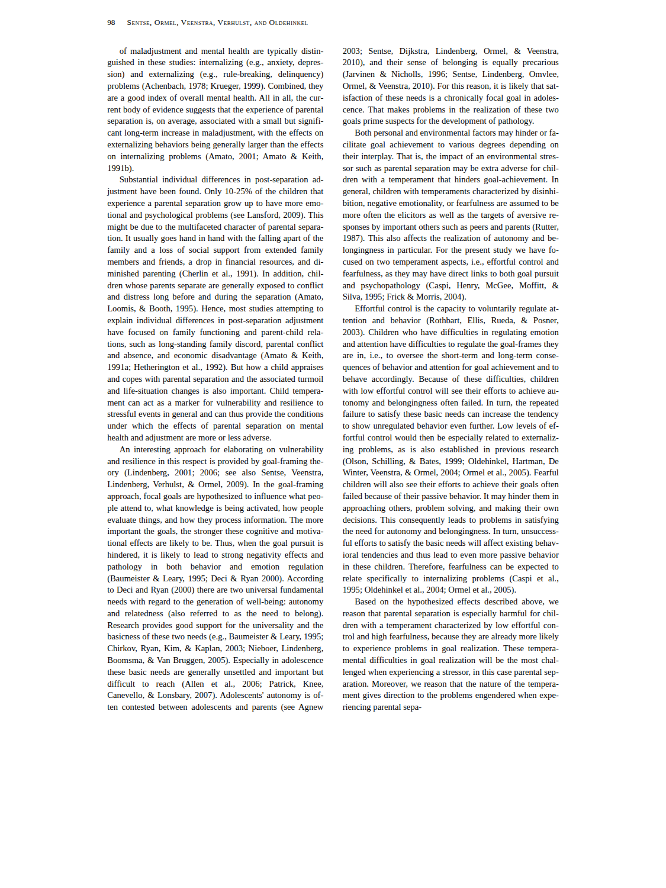98 Sentse, Ormel, Veenstra, Verhulst, and Oldehinkel
of maladjustment and mental health are typically distinguished in these studies: internalizing (e.g., anxiety, depression) and externalizing (e.g., rule-breaking, delinquency) problems (Achenbach, 1978; Krueger, 1999). Combined, they are a good index of overall mental health. All in all, the current body of evidence suggests that the experience of parental separation is, on average, associated with a small but significant long-term increase in maladjustment, with the effects on externalizing behaviors being generally larger than the effects on internalizing problems (Amato, 2001; Amato & Keith, 1991b).
Substantial individual differences in post-separation adjustment have been found. Only 10-25% of the children that experience a parental separation grow up to have more emotional and psychological problems (see Lansford, 2009). This might be due to the multifaceted character of parental separation. It usually goes hand in hand with the falling apart of the family and a loss of social support from extended family members and friends, a drop in financial resources, and diminished parenting (Cherlin et al., 1991). In addition, children whose parents separate are generally exposed to conflict and distress long before and during the separation (Amato, Loomis, & Booth, 1995). Hence, most studies attempting to explain individual differences in post-separation adjustment have focused on family functioning and parent-child relations, such as long-standing family discord, parental conflict and absence, and economic disadvantage (Amato & Keith, 1991a; Hetherington et al., 1992). But how a child appraises and copes with parental separation and the associated turmoil and life-situation changes is also important. Child temperament can act as a marker for vulnerability and resilience to stressful events in general and can thus provide the conditions under which the effects of parental separation on mental health and adjustment are more or less adverse.
An interesting approach for elaborating on vulnerability and resilience in this respect is provided by goal-framing theory (Lindenberg, 2001; 2006; see also Sentse, Veenstra, Lindenberg, Verhulst, & Ormel, 2009). In the goal-framing approach, focal goals are hypothesized to influence what people attend to, what knowledge is being activated, how people evaluate things, and how they process information. The more important the goals, the stronger these cognitive and motivational effects are likely to be. Thus, when the goal pursuit is hindered, it is likely to lead to strong negativity effects and pathology in both behavior and emotion regulation (Baumeister & Leary, 1995; Deci & Ryan 2000). According to Deci and Ryan (2000) there are two universal fundamental needs with regard to the generation of well-being: autonomy and relatedness (also referred to as the need to belong). Research provides good support for the universality and the basicness of these two needs (e.g., Baumeister & Leary, 1995; Chirkov, Ryan, Kim, & Kaplan, 2003; Nieboer, Lindenberg, Boomsma, & Van Bruggen, 2005). Especially in adolescence these basic needs are generally unsettled and important but difficult to reach (Allen et al., 2006; Patrick, Knee, Canevello, & Lonsbary, 2007). Adolescents' autonomy is often contested between adolescents and parents (see Agnew 2003; Sentse, Dijkstra, Lindenberg, Ormel, & Veenstra, 2010), and their sense of belonging is equally precarious (Jarvinen & Nicholls, 1996; Sentse, Lindenberg, Omvlee, Ormel, & Veenstra, 2010). For this reason, it is likely that satisfaction of these needs is a chronically focal goal in adolescence. That makes problems in the realization of these two goals prime suspects for the development of pathology.
Both personal and environmental factors may hinder or facilitate goal achievement to various degrees depending on their interplay. That is, the impact of an environmental stressor such as parental separation may be extra adverse for children with a temperament that hinders goal-achievement. In general, children with temperaments characterized by disinhibition, negative emotionality, or fearfulness are assumed to be more often the elicitors as well as the targets of aversive responses by important others such as peers and parents (Rutter, 1987). This also affects the realization of autonomy and belongingness in particular. For the present study we have focused on two temperament aspects, i.e., effortful control and fearfulness, as they may have direct links to both goal pursuit and psychopathology (Caspi, Henry, McGee, Moffitt, & Silva, 1995; Frick & Morris, 2004).
Effortful control is the capacity to voluntarily regulate attention and behavior (Rothbart, Ellis, Rueda, & Posner, 2003). Children who have difficulties in regulating emotion and attention have difficulties to regulate the goal-frames they are in, i.e., to oversee the short-term and long-term consequences of behavior and attention for goal achievement and to behave accordingly. Because of these difficulties, children with low effortful control will see their efforts to achieve autonomy and belongingness often failed. In turn, the repeated failure to satisfy these basic needs can increase the tendency to show unregulated behavior even further. Low levels of effortful control would then be especially related to externalizing problems, as is also established in previous research (Olson, Schilling, & Bates, 1999; Oldehinkel, Hartman, De Winter, Veenstra, & Ormel, 2004; Ormel et al., 2005). Fearful children will also see their efforts to achieve their goals often failed because of their passive behavior. It may hinder them in approaching others, problem solving, and making their own decisions. This consequently leads to problems in satisfying the need for autonomy and belongingness. In turn, unsuccessful efforts to satisfy the basic needs will affect existing behavioral tendencies and thus lead to even more passive behavior in these children. Therefore, fearfulness can be expected to relate specifically to internalizing problems (Caspi et al., 1995; Oldehinkel et al., 2004; Ormel et al., 2005).
Based on the hypothesized effects described above, we reason that parental separation is especially harmful for children with a temperament characterized by low effortful control and high fearfulness, because they are already more likely to experience problems in goal realization. These temperamental difficulties in goal realization will be the most challenged when experiencing a stressor, in this case parental separation. Moreover, we reason that the nature of the temperament gives direction to the problems engendered when experiencing parental sepa-